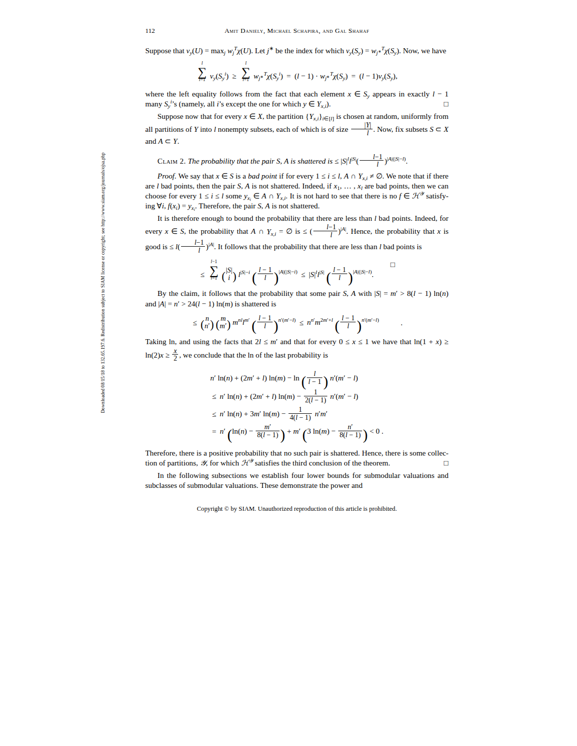Downloaded 08/15/18 to 132.65.197.6. Redistribution subject to SIAM license or copyright; see http://www.siam.org/journals/ojsa.php
112 Amit Daniely, Michael Schapira, and Gal Shahaf
Suppose that vy(U) = maxj wjT χ(U). Let j∗ be the index for which vy(Sy) = wj∗Tχ(Sy). Now, we have
l∑i=1 vy(Syi) ≥ l∑i=1 wj∗Tχ(Syi) = (l − 1) · wj∗Tχ(Sy) = (l − 1)vy(Sy),
where the left equality follows from the fact that each element x ∈ Sy appears in exactly l − 1 many Syi’s (namely, all i’s except the one for which y ∈ Yx,i). □
Suppose now that for every x ∈ X, the partition {Yx,i}i∈[l] is chosen at random, uniformly from all partitions of Y into l nonempty subsets, each of which is of size |Y|l. Now, fix subsets S ⊂ X and A ⊂ Y.
Claim 2. The probability that the pair S, A is shattered is ≤ |S|ll|S|(l−1 l)|A|(|S|−l).
Proof. We say that x ∈ S is a bad point if for every 1 ≤ i ≤ l, A ∩ Yx,i ≠ ∅. We note that if there are l bad points, then the pair S, A is not shattered. Indeed, if x1, … , xl are bad points, then we can choose for every 1 ≤ i ≤ l some yxi ∈ A ∩ Yx,i. It is not hard to see that there is no f ∈ ℋ𝒴 satisfying ∀i, f(xi) = yxi. Therefore, the pair S, A is not shattered.
It is therefore enough to bound the probability that there are less than l bad points. Indeed, for every x ∈ S, the probability that A ∩ Yx,i = ∅ is ≤ (l−1 l)|A|. Hence, the probability that x is good is ≤ l(l−1 l)|A|. It follows that the probability that there are less than l bad points is
≤ l−1∑i=1 (|S|i) l|S|−i (l − 1 l)|A|(|S|−i) ≤ |S|ll|S| (l − 1 l)|A|(|S|−l). □
By the claim, it follows that the probability that some pair S, A with |S| = m′ > 8(l − 1) ln(n) and |A| = n′ > 24(l − 1) ln(m) is shattered is
≤ (nn′) (mm′) mnllm′ (l − 1 l)n′(m′−l) ≤ nn′m2m′+l (l − 1 l)n′(m′−l) .
Taking ln, and using the facts that 2l ≤ m′ and that for every 0 ≤ x ≤ 1 we have that ln(1 + x) ≥ ln(2)x ≥ x 2, we conclude that the ln of the last probability is
n′ ln(n) + (2m′ + l) ln(m) − ln (ll − 1) n′(m′ − l) ≤ n′ ln(n) + (2m′ + l) ln(m) − 12(l − 1) n′(m′ − l) ≤ n′ ln(n) + 3m′ ln(m) − 14(l − 1) n′m′ = n′ (ln(n) − m′8(l − 1)) + m′ (3 ln(m) − n′8(l − 1)) < 0 .
Therefore, there is a positive probability that no such pair is shattered. Hence, there is some collection of partitions, 𝒴, for which ℋ𝒴 satisfies the third conclusion of the theorem. □
In the following subsections we establish four lower bounds for submodular valuations and subclasses of submodular valuations. These demonstrate the power and
Copyright © by SIAM. Unauthorized reproduction of this article is prohibited.